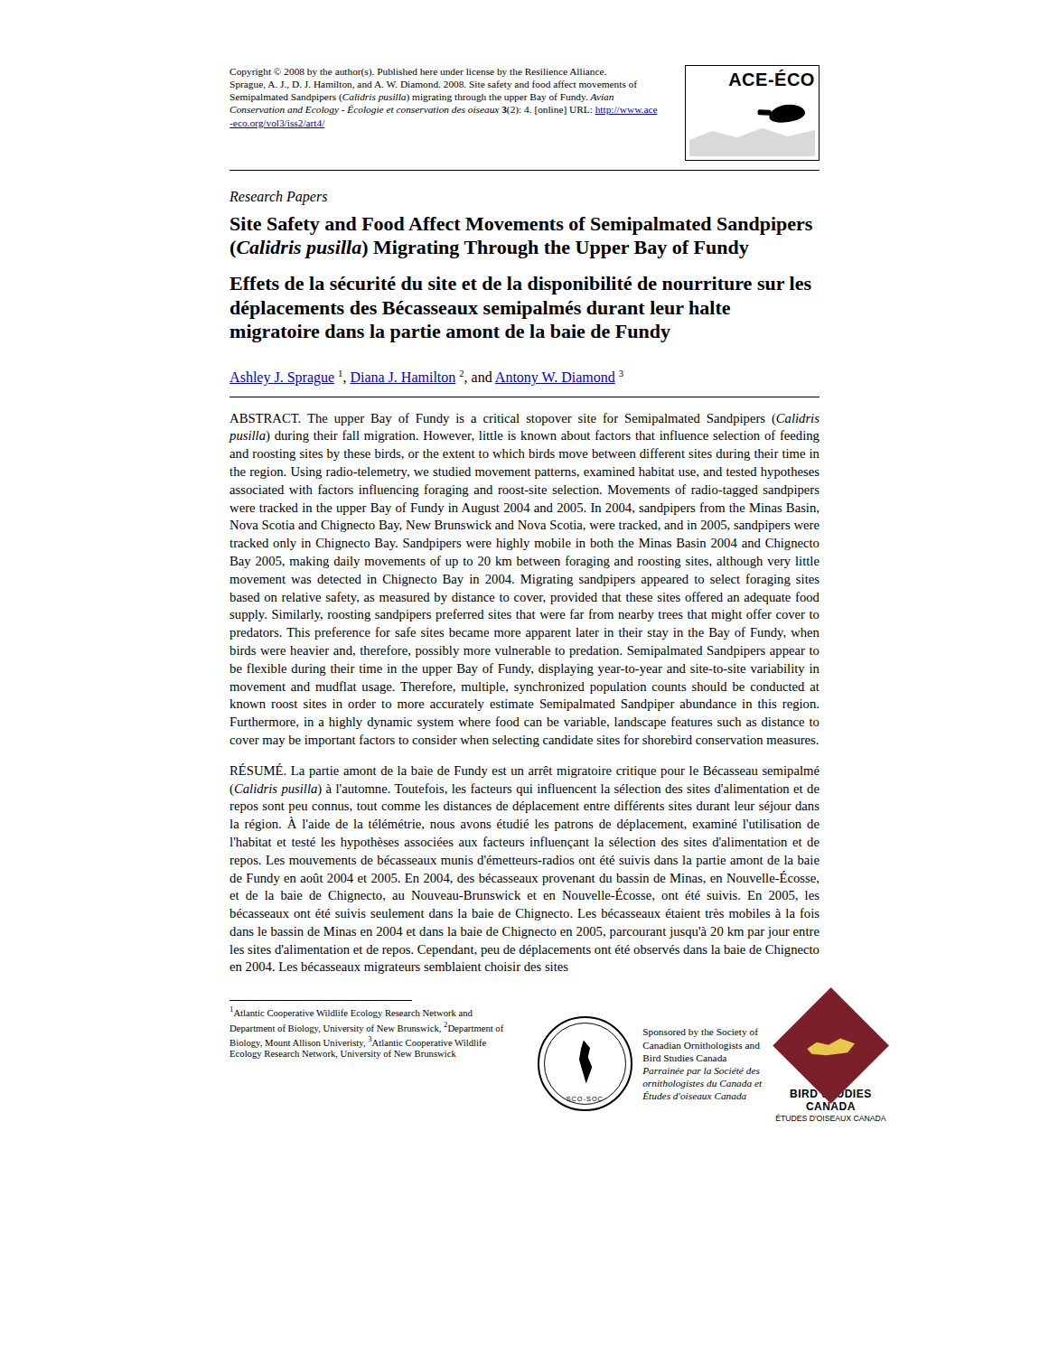Copyright © 2008 by the author(s). Published here under license by the Resilience Alliance.
Sprague, A. J., D. J. Hamilton, and A. W. Diamond. 2008. Site safety and food affect movements of Semipalmated Sandpipers (Calidris pusilla) migrating through the upper Bay of Fundy. Avian Conservation and Ecology - Écologie et conservation des oiseaux 3(2): 4. [online] URL: http://www.ace-eco.org/vol3/iss2/art4/
ACE-ÉCO
Research Papers
Site Safety and Food Affect Movements of Semipalmated Sandpipers (Calidris pusilla) Migrating Through the Upper Bay of Fundy
Effets de la sécurité du site et de la disponibilité de nourriture sur les déplacements des Bécasseaux semipalmés durant leur halte migratoire dans la partie amont de la baie de Fundy
Ashley J. Sprague 1, Diana J. Hamilton 2, and Antony W. Diamond 3
ABSTRACT. The upper Bay of Fundy is a critical stopover site for Semipalmated Sandpipers (Calidris pusilla) during their fall migration. However, little is known about factors that influence selection of feeding and roosting sites by these birds, or the extent to which birds move between different sites during their time in the region. Using radio-telemetry, we studied movement patterns, examined habitat use, and tested hypotheses associated with factors influencing foraging and roost-site selection. Movements of radio-tagged sandpipers were tracked in the upper Bay of Fundy in August 2004 and 2005. In 2004, sandpipers from the Minas Basin, Nova Scotia and Chignecto Bay, New Brunswick and Nova Scotia, were tracked, and in 2005, sandpipers were tracked only in Chignecto Bay. Sandpipers were highly mobile in both the Minas Basin 2004 and Chignecto Bay 2005, making daily movements of up to 20 km between foraging and roosting sites, although very little movement was detected in Chignecto Bay in 2004. Migrating sandpipers appeared to select foraging sites based on relative safety, as measured by distance to cover, provided that these sites offered an adequate food supply. Similarly, roosting sandpipers preferred sites that were far from nearby trees that might offer cover to predators. This preference for safe sites became more apparent later in their stay in the Bay of Fundy, when birds were heavier and, therefore, possibly more vulnerable to predation. Semipalmated Sandpipers appear to be flexible during their time in the upper Bay of Fundy, displaying year-to-year and site-to-site variability in movement and mudflat usage. Therefore, multiple, synchronized population counts should be conducted at known roost sites in order to more accurately estimate Semipalmated Sandpiper abundance in this region. Furthermore, in a highly dynamic system where food can be variable, landscape features such as distance to cover may be important factors to consider when selecting candidate sites for shorebird conservation measures.
RÉSUMÉ. La partie amont de la baie de Fundy est un arrêt migratoire critique pour le Bécasseau semipalmé (Calidris pusilla) à l'automne. Toutefois, les facteurs qui influencent la sélection des sites d'alimentation et de repos sont peu connus, tout comme les distances de déplacement entre différents sites durant leur séjour dans la région. À l'aide de la télémétrie, nous avons étudié les patrons de déplacement, examiné l'utilisation de l'habitat et testé les hypothèses associées aux facteurs influençant la sélection des sites d'alimentation et de repos. Les mouvements de bécasseaux munis d'émetteurs-radios ont été suivis dans la partie amont de la baie de Fundy en août 2004 et 2005. En 2004, des bécasseaux provenant du bassin de Minas, en Nouvelle-Écosse, et de la baie de Chignecto, au Nouveau-Brunswick et en Nouvelle-Écosse, ont été suivis. En 2005, les bécasseaux ont été suivis seulement dans la baie de Chignecto. Les bécasseaux étaient très mobiles à la fois dans le bassin de Minas en 2004 et dans la baie de Chignecto en 2005, parcourant jusqu'à 20 km par jour entre les sites d'alimentation et de repos. Cependant, peu de déplacements ont été observés dans la baie de Chignecto en 2004. Les bécasseaux migrateurs semblaient choisir des sites
1Atlantic Cooperative Wildlife Ecology Research Network and Department of Biology, University of New Brunswick, 2Department of Biology, Mount Allison Univeristy, 3Atlantic Cooperative Wildlife Ecology Research Network, University of New Brunswick
SCO-SOC
Sponsored by the Society of
Canadian Ornithologists and
Bird Studies Canada
Parrainée par la Société des
ornithologistes du Canada et
Études d'oiseaux Canada
BIRD STUDIES CANADA
ÉTUDES D'OISEAUX CANADA